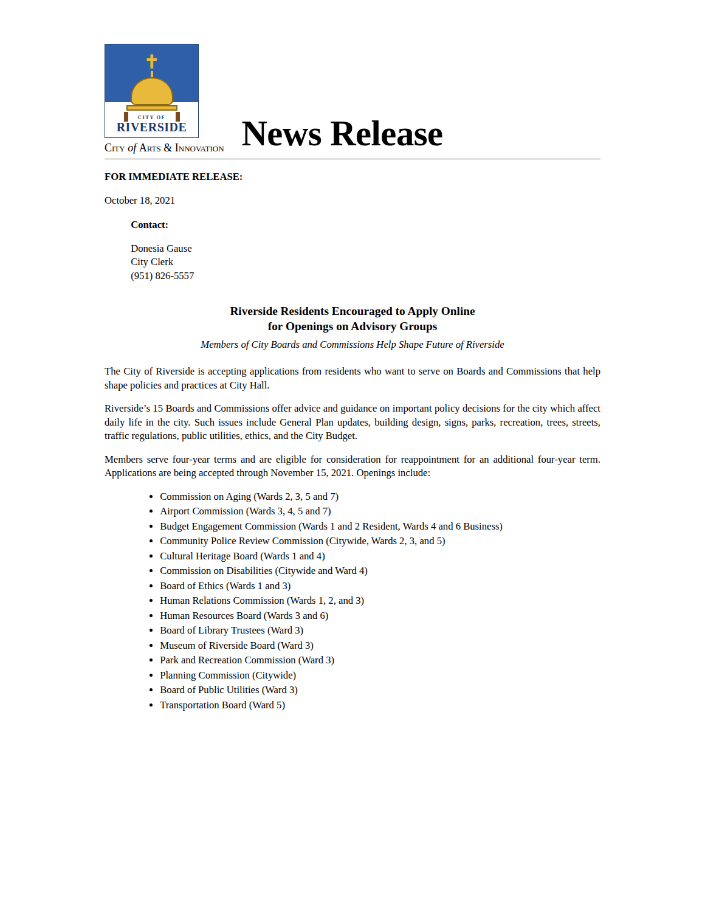✝
CITY OF
RIVERSIDE
City of Arts & Innovation
News Release
For Immediate Release:
October 18, 2021
Contact:
Donesia Gause
City Clerk
(951) 826-5557
Riverside Residents Encouraged to Apply Online
for Openings on Advisory Groups
Members of City Boards and Commissions Help Shape Future of Riverside
The City of Riverside is accepting applications from residents who want to serve on Boards and Commissions that help shape policies and practices at City Hall.
Riverside’s 15 Boards and Commissions offer advice and guidance on important policy decisions for the city which affect daily life in the city. Such issues include General Plan updates, building design, signs, parks, recreation, trees, streets, traffic regulations, public utilities, ethics, and the City Budget.
Members serve four-year terms and are eligible for consideration for reappointment for an additional four-year term. Applications are being accepted through November 15, 2021. Openings include:
Commission on Aging (Wards 2, 3, 5 and 7)
Airport Commission (Wards 3, 4, 5 and 7)
Budget Engagement Commission (Wards 1 and 2 Resident, Wards 4 and 6 Business)
Community Police Review Commission (Citywide, Wards 2, 3, and 5)
Cultural Heritage Board (Wards 1 and 4)
Commission on Disabilities (Citywide and Ward 4)
Board of Ethics (Wards 1 and 3)
Human Relations Commission (Wards 1, 2, and 3)
Human Resources Board (Wards 3 and 6)
Board of Library Trustees (Ward 3)
Museum of Riverside Board (Ward 3)
Park and Recreation Commission (Ward 3)
Planning Commission (Citywide)
Board of Public Utilities (Ward 3)
Transportation Board (Ward 5)